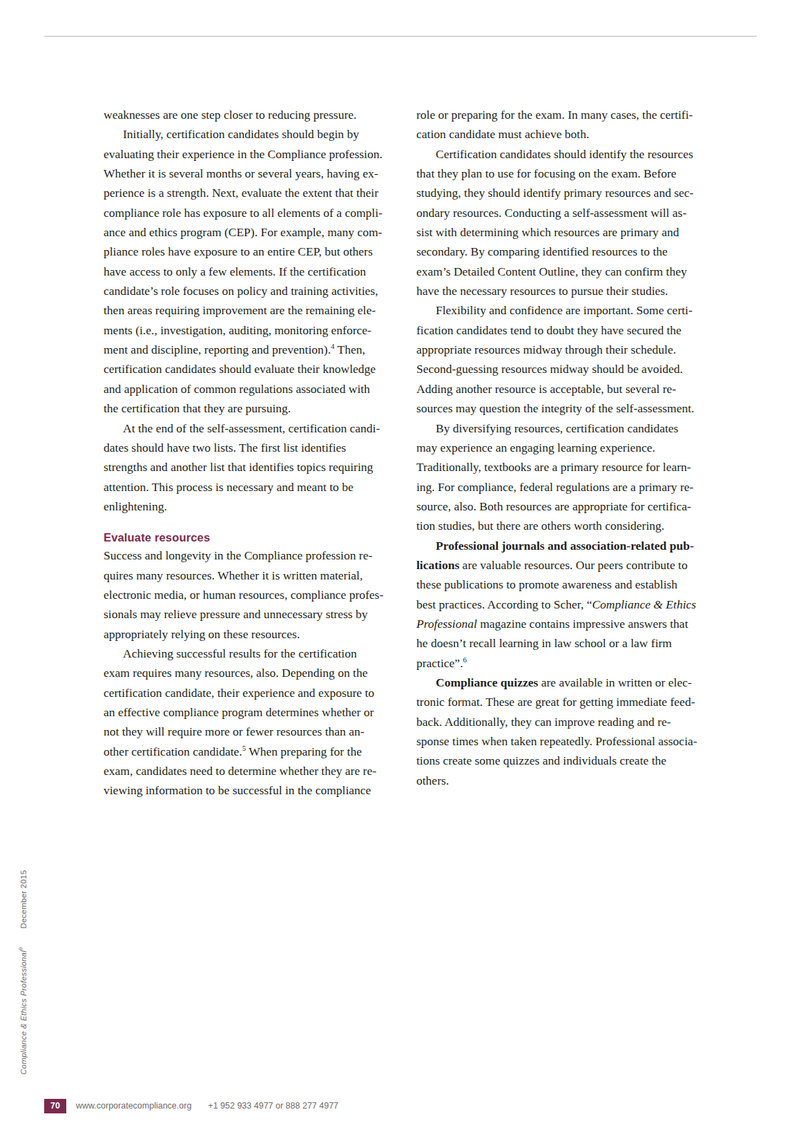weaknesses are one step closer to reducing pressure.
Initially, certification candidates should begin by evaluating their experience in the Compliance profession. Whether it is several months or several years, having experience is a strength. Next, evaluate the extent that their compliance role has exposure to all elements of a compliance and ethics program (CEP). For example, many compliance roles have exposure to an entire CEP, but others have access to only a few elements. If the certification candidate’s role focuses on policy and training activities, then areas requiring improvement are the remaining elements (i.e., investigation, auditing, monitoring enforcement and discipline, reporting and prevention).4 Then, certification candidates should evaluate their knowledge and application of common regulations associated with the certification that they are pursuing.
At the end of the self-assessment, certification candidates should have two lists. The first list identifies strengths and another list that identifies topics requiring attention. This process is necessary and meant to be enlightening.
Evaluate resources
Success and longevity in the Compliance profession requires many resources. Whether it is written material, electronic media, or human resources, compliance professionals may relieve pressure and unnecessary stress by appropriately relying on these resources.
Achieving successful results for the certification exam requires many resources, also. Depending on the certification candidate, their experience and exposure to an effective compliance program determines whether or not they will require more or fewer resources than another certification candidate.5 When preparing for the exam, candidates need to determine whether they are reviewing information to be successful in the compliance role or preparing for the exam. In many cases, the certification candidate must achieve both.
Certification candidates should identify the resources that they plan to use for focusing on the exam. Before studying, they should identify primary resources and secondary resources. Conducting a self-assessment will assist with determining which resources are primary and secondary. By comparing identified resources to the exam’s Detailed Content Outline, they can confirm they have the necessary resources to pursue their studies.
Flexibility and confidence are important. Some certification candidates tend to doubt they have secured the appropriate resources midway through their schedule. Second-guessing resources midway should be avoided. Adding another resource is acceptable, but several resources may question the integrity of the self-assessment.
By diversifying resources, certification candidates may experience an engaging learning experience. Traditionally, textbooks are a primary resource for learning. For compliance, federal regulations are a primary resource, also. Both resources are appropriate for certification studies, but there are others worth considering.
Professional journals and association-related publications are valuable resources. Our peers contribute to these publications to promote awareness and establish best practices. According to Scher, “Compliance & Ethics Professional magazine contains impressive answers that he doesn’t recall learning in law school or a law firm practice”.6
Compliance quizzes are available in written or electronic format. These are great for getting immediate feedback. Additionally, they can improve reading and response times when taken repeatedly. Professional associations create some quizzes and individuals create the others.
Compliance & Ethics Professional® December 2015
70 www.corporatecompliance.org +1 952 933 4977 or 888 277 4977